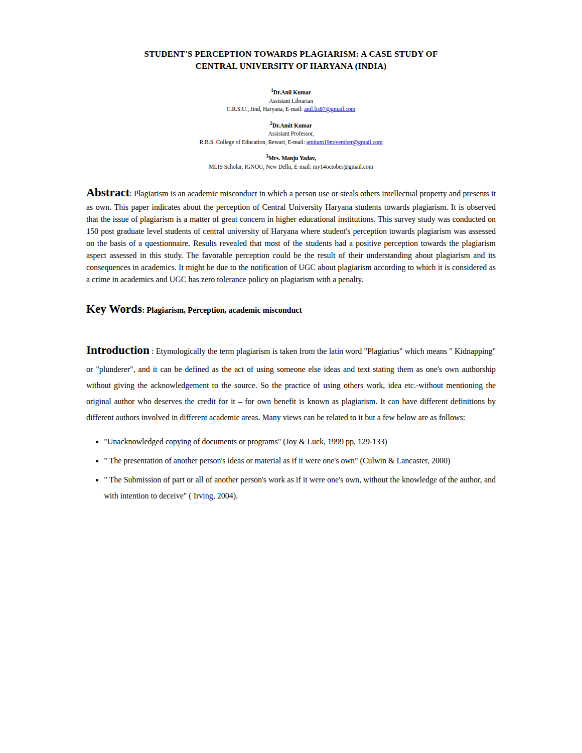Student's Perception Towards Plagiarism: A Case Study of
Central University of Haryana (India)
1Dr.Anil Kumar
Assistant Librarian
C.R.S.U., Jind, Haryana, E-mail: anil.lis87@gmail.com
2Dr.Amit Kumar
Assistant Professor,
R.B.S. College of Education, Rewari, E-mail: amitam19november@gmail.com
3Mrs. Manju Yadav,
MLIS Scholar, IGNOU, New Delhi, E-mail: my14october@gmail.com
Abstract: Plagiarism is an academic misconduct in which a person use or steals others intellectual property and presents it as own. This paper indicates about the perception of Central University Haryana students towards plagiarism. It is observed that the issue of plagiarism is a matter of great concern in higher educational institutions. This survey study was conducted on 150 post graduate level students of central university of Haryana where student's perception towards plagiarism was assessed on the basis of a questionnaire. Results revealed that most of the students had a positive perception towards the plagiarism aspect assessed in this study. The favorable perception could be the result of their understanding about plagiarism and its consequences in academics. It might be due to the notification of UGC about plagiarism according to which it is considered as a crime in academics and UGC has zero tolerance policy on plagiarism with a penalty.
Key Words: Plagiarism, Perception, academic misconduct
Introduction : Etymologically the term plagiarism is taken from the latin word "Plagiarius" which means " Kidnapping" or "plunderer", and it can be defined as the act of using someone else ideas and text stating them as one's own authorship without giving the acknowledgement to the source. So the practice of using others work, idea etc.-without mentioning the original author who deserves the credit for it – for own benefit is known as plagiarism. It can have different definitions by different authors involved in different academic areas. Many views can be related to it but a few below are as follows:
"Unacknowledged copying of documents or programs" (Joy & Luck, 1999 pp, 129-133)
" The presentation of another person's ideas or material as if it were one's own" (Culwin & Lancaster, 2000)
" The Submission of part or all of another person's work as if it were one's own, without the knowledge of the author, and with intention to deceive" ( Irving, 2004).